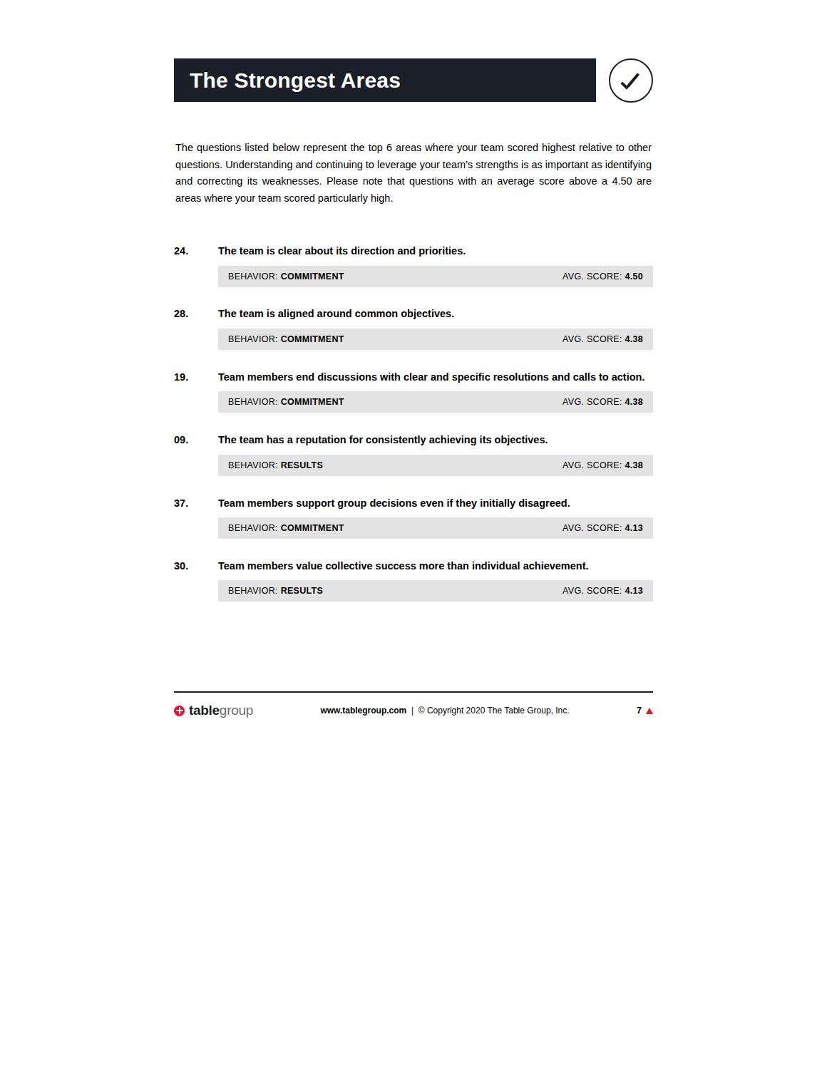The Strongest Areas
The questions listed below represent the top 6 areas where your team scored highest relative to other questions. Understanding and continuing to leverage your team’s strengths is as important as identifying and correcting its weaknesses. Please note that questions with an average score above a 4.50 are areas where your team scored particularly high.
24.
The team is clear about its direction and priorities.
Behavior: COMMITMENT Avg. Score: 4.50
28.
The team is aligned around common objectives.
Behavior: COMMITMENT Avg. Score: 4.38
19.
Team members end discussions with clear and specific resolutions and calls to action.
Behavior: COMMITMENT Avg. Score: 4.38
09.
The team has a reputation for consistently achieving its objectives.
Behavior: RESULTS Avg. Score: 4.38
37.
Team members support group decisions even if they initially disagreed.
Behavior: COMMITMENT Avg. Score: 4.13
30.
Team members value collective success more than individual achievement.
Behavior: RESULTS Avg. Score: 4.13
table group
www.tablegroup.com | © Copyright 2020 The Table Group, Inc.
7